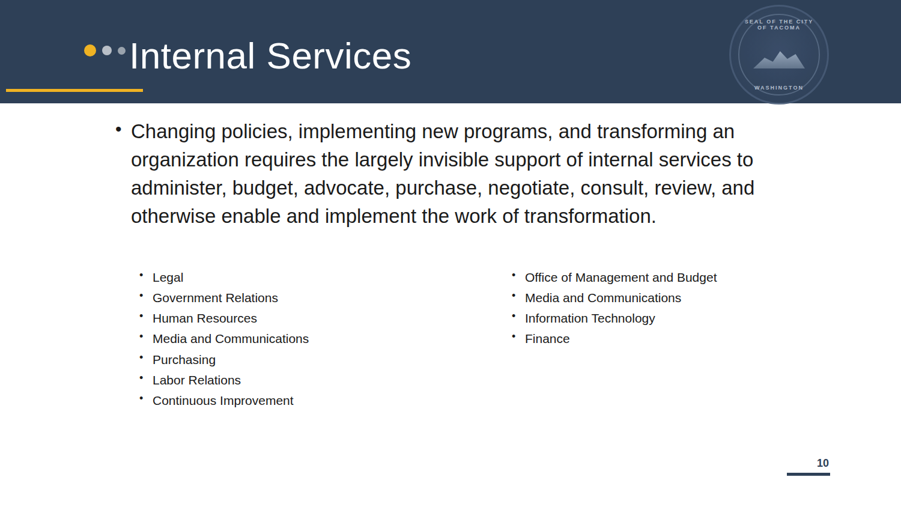SEAL OF THE CITY OF TACOMA
WASHINGTON
Internal Services
Changing policies, implementing new programs, and transforming an organization requires the largely invisible support of internal services to administer, budget, advocate, purchase, negotiate, consult, review, and otherwise enable and implement the work of transformation.
Legal
Government Relations
Human Resources
Media and Communications
Purchasing
Labor Relations
Continuous Improvement
Office of Management and Budget
Media and Communications
Information Technology
Finance
10